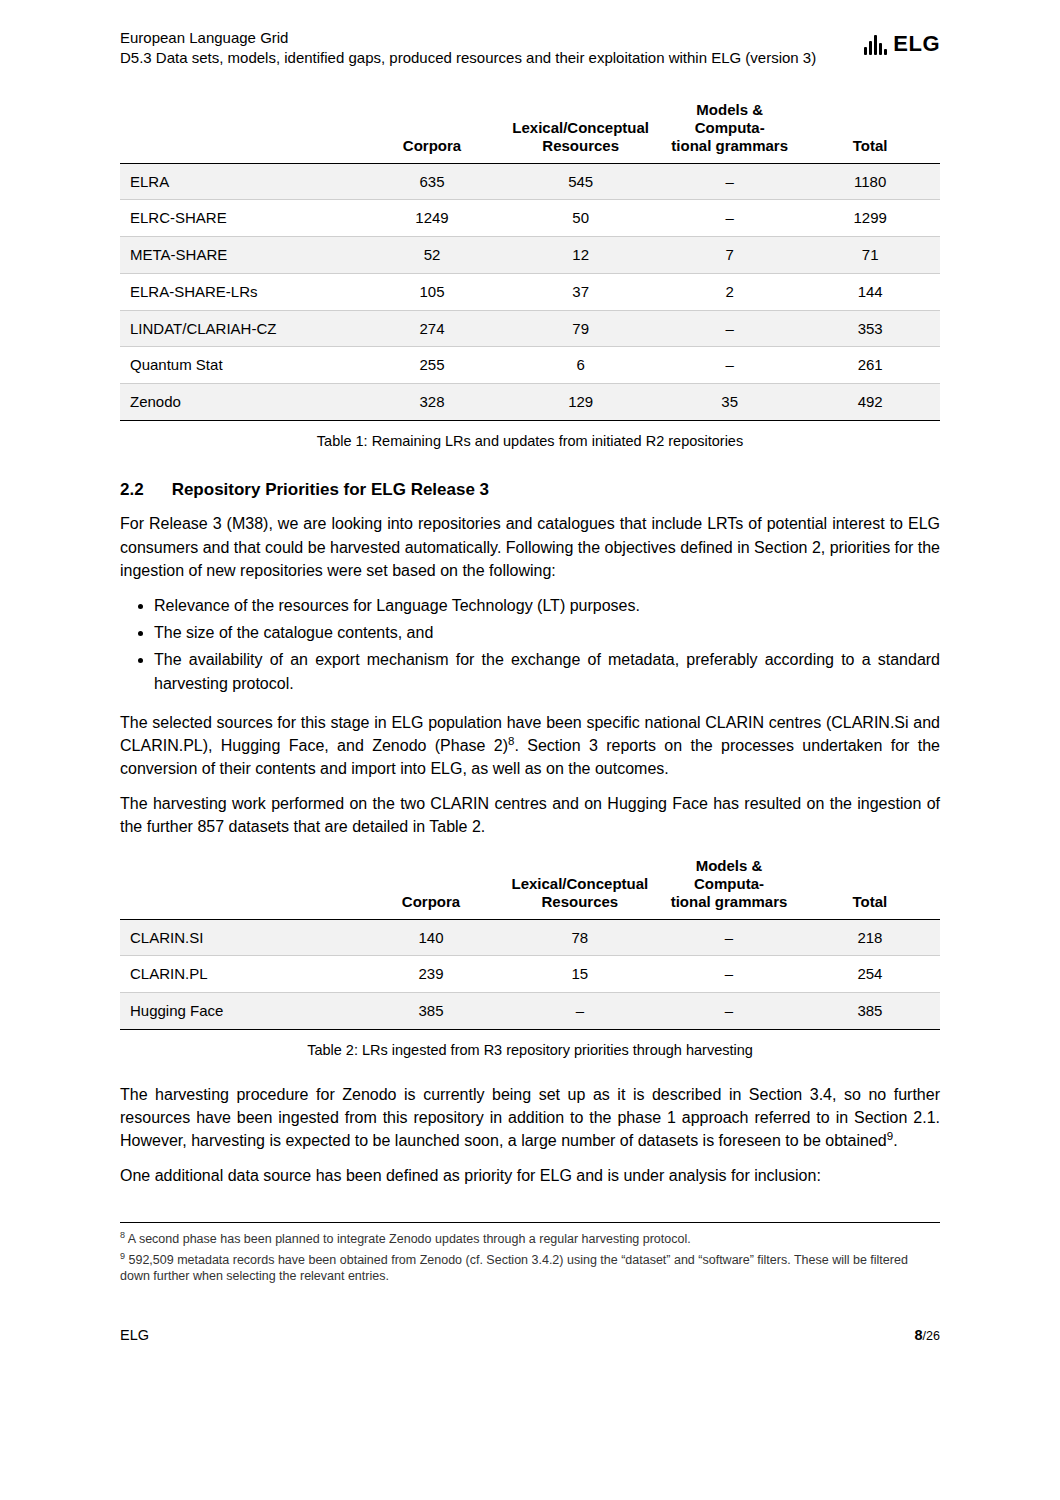European Language Grid
D5.3 Data sets, models, identified gaps, produced resources and their exploitation within ELG (version 3)
ELG
| | Corpora | Lexical/Conceptual Resources | Models & Computa- tional grammars | Total |
| --- | --- | --- | --- | --- |
| ELRA | 635 | 545 | – | 1180 |
| ELRC-SHARE | 1249 | 50 | – | 1299 |
| META-SHARE | 52 | 12 | 7 | 71 |
| ELRA-SHARE-LRs | 105 | 37 | 2 | 144 |
| LINDAT/CLARIAH-CZ | 274 | 79 | – | 353 |
| Quantum Stat | 255 | 6 | – | 261 |
| Zenodo | 328 | 129 | 35 | 492 |
Table 1: Remaining LRs and updates from initiated R2 repositories
2.2 Repository Priorities for ELG Release 3
For Release 3 (M38), we are looking into repositories and catalogues that include LRTs of potential interest to ELG consumers and that could be harvested automatically. Following the objectives defined in Section 2, priorities for the ingestion of new repositories were set based on the following:
Relevance of the resources for Language Technology (LT) purposes.
The size of the catalogue contents, and
The availability of an export mechanism for the exchange of metadata, preferably according to a standard harvesting protocol.
The selected sources for this stage in ELG population have been specific national CLARIN centres (CLARIN.Si and CLARIN.PL), Hugging Face, and Zenodo (Phase 2)8. Section 3 reports on the processes undertaken for the conversion of their contents and import into ELG, as well as on the outcomes.
The harvesting work performed on the two CLARIN centres and on Hugging Face has resulted on the ingestion of the further 857 datasets that are detailed in Table 2.
| | Corpora | Lexical/Conceptual Resources | Models & Computa- tional grammars | Total |
| --- | --- | --- | --- | --- |
| CLARIN.SI | 140 | 78 | – | 218 |
| CLARIN.PL | 239 | 15 | – | 254 |
| Hugging Face | 385 | – | – | 385 |
Table 2: LRs ingested from R3 repository priorities through harvesting
The harvesting procedure for Zenodo is currently being set up as it is described in Section 3.4, so no further resources have been ingested from this repository in addition to the phase 1 approach referred to in Section 2.1. However, harvesting is expected to be launched soon, a large number of datasets is foreseen to be obtained9.
One additional data source has been defined as priority for ELG and is under analysis for inclusion:
8 A second phase has been planned to integrate Zenodo updates through a regular harvesting protocol.
9 592,509 metadata records have been obtained from Zenodo (cf. Section 3.4.2) using the “dataset” and “software” filters. These will be filtered down further when selecting the relevant entries.
ELG 8/26